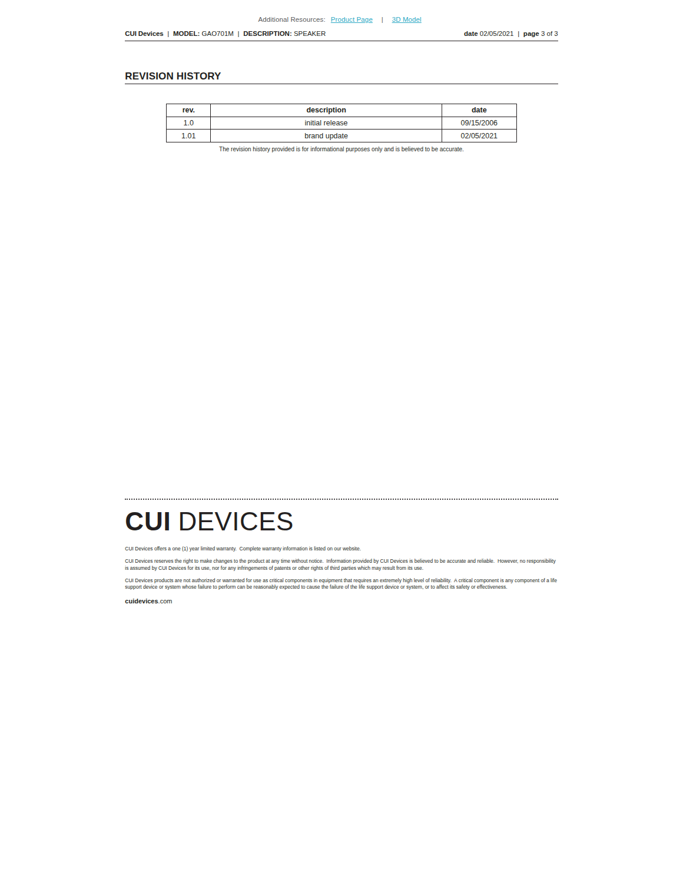Additional Resources: Product Page | 3D Model
CUI Devices | MODEL: GAO701M | DESCRIPTION: SPEAKER
date 02/05/2021 | page 3 of 3
Revision History
| rev. | description | date |
| --- | --- | --- |
| 1.0 | initial release | 09/15/2006 |
| 1.01 | brand update | 02/05/2021 |
The revision history provided is for informational purposes only and is believed to be accurate.
CUI DEVICES
CUI Devices offers a one (1) year limited warranty. Complete warranty information is listed on our website.
CUI Devices reserves the right to make changes to the product at any time without notice. Information provided by CUI Devices is believed to be accurate and reliable. However, no responsibility is assumed by CUI Devices for its use, nor for any infringements of patents or other rights of third parties which may result from its use.
CUI Devices products are not authorized or warranted for use as critical components in equipment that requires an extremely high level of reliability. A critical component is any component of a life support device or system whose failure to perform can be reasonably expected to cause the failure of the life support device or system, or to affect its safety or effectiveness.
cuidevices.com